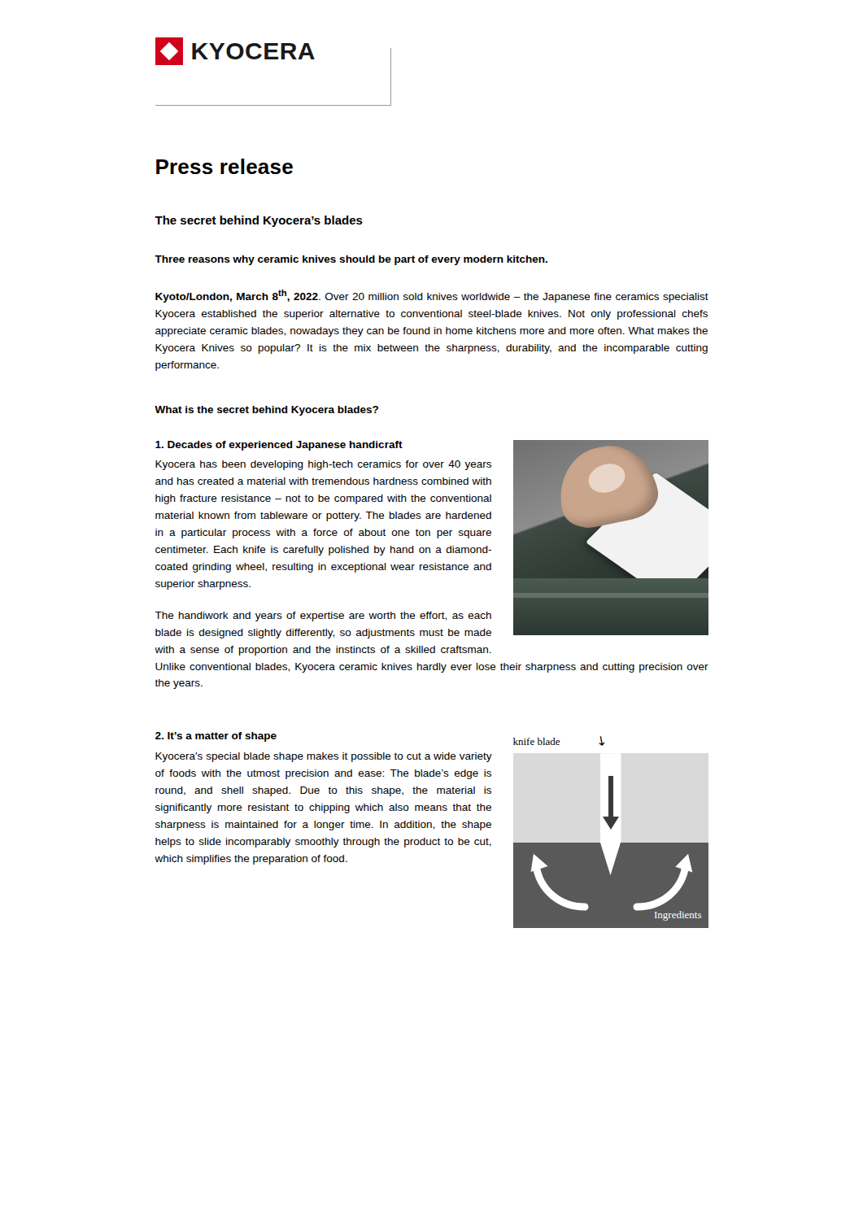KYOCERA
Press release
The secret behind Kyocera’s blades
Three reasons why ceramic knives should be part of every modern kitchen.
Kyoto/London, March 8th, 2022. Over 20 million sold knives worldwide – the Japanese fine ceramics specialist Kyocera established the superior alternative to conventional steel-blade knives. Not only professional chefs appreciate ceramic blades, nowadays they can be found in home kitchens more and more often. What makes the Kyocera Knives so popular? It is the mix between the sharpness, durability, and the incomparable cutting performance.
What is the secret behind Kyocera blades?
1. Decades of experienced Japanese handicraft
Kyocera has been developing high-tech ceramics for over 40 years and has created a material with tremendous hardness combined with high fracture resistance – not to be compared with the conventional material known from tableware or pottery. The blades are hardened in a particular process with a force of about one ton per square centimeter. Each knife is carefully polished by hand on a diamond-coated grinding wheel, resulting in exceptional wear resistance and superior sharpness.
The handiwork and years of expertise are worth the effort, as each blade is designed slightly differently, so adjustments must be made with a sense of proportion and the instincts of a skilled craftsman. Unlike conventional blades, Kyocera ceramic knives hardly ever lose their sharpness and cutting precision over the years.
knife blade ↘
Ingredients
2. It’s a matter of shape
Kyocera's special blade shape makes it possible to cut a wide variety of foods with the utmost precision and ease: The blade’s edge is round, and shell shaped. Due to this shape, the material is significantly more resistant to chipping which also means that the sharpness is maintained for a longer time. In addition, the shape helps to slide incomparably smoothly through the product to be cut, which simplifies the preparation of food.